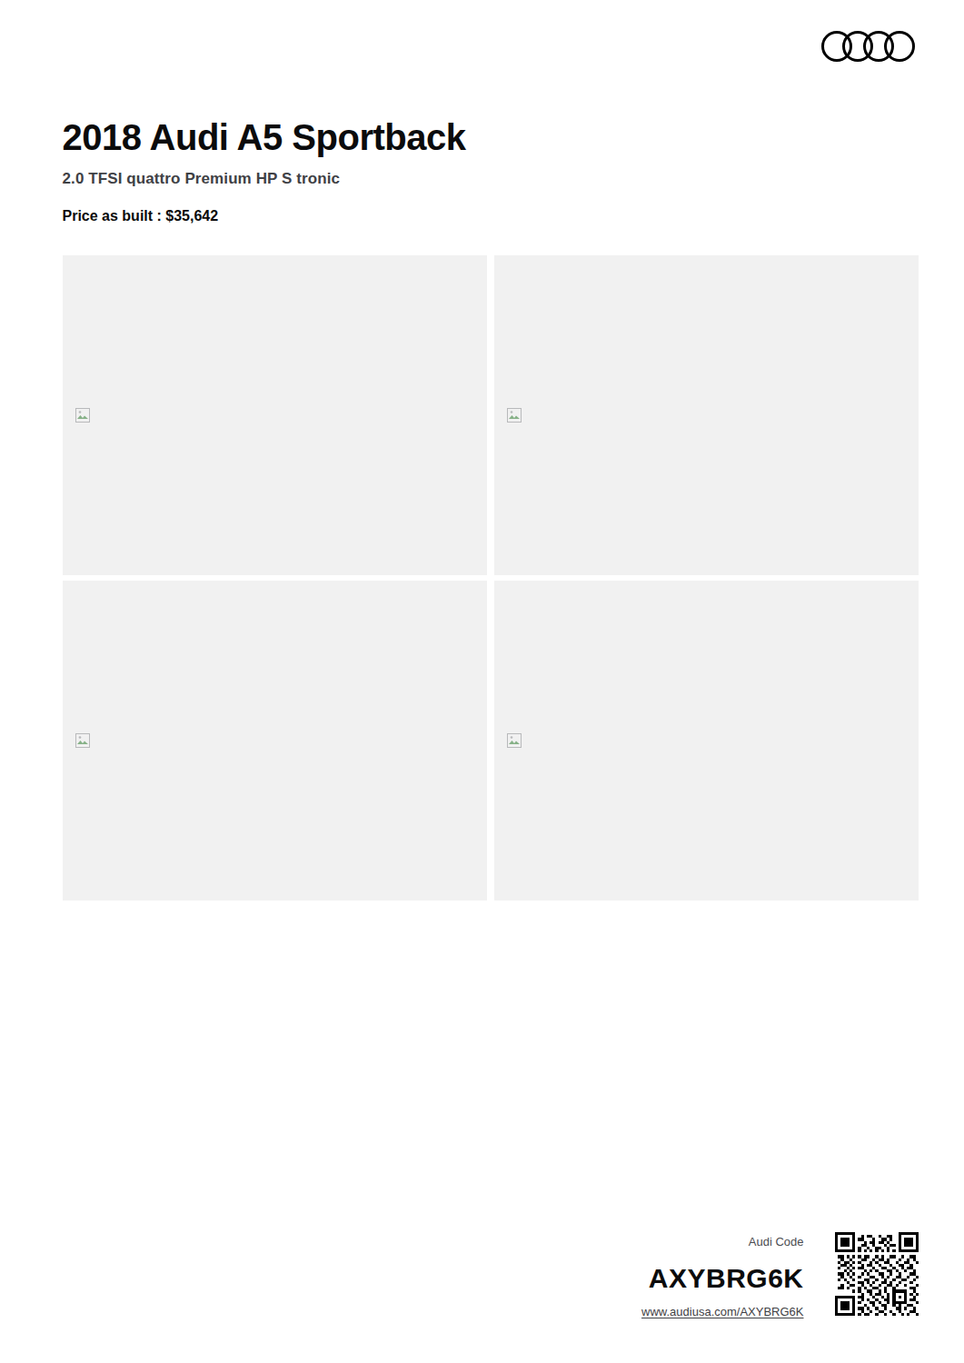2018 Audi A5 Sportback
2.0 TFSI quattro Premium HP S tronic
Price as built : $35,642
Audi Code
AXYBRG6K
www.audiusa.com/AXYBRG6K